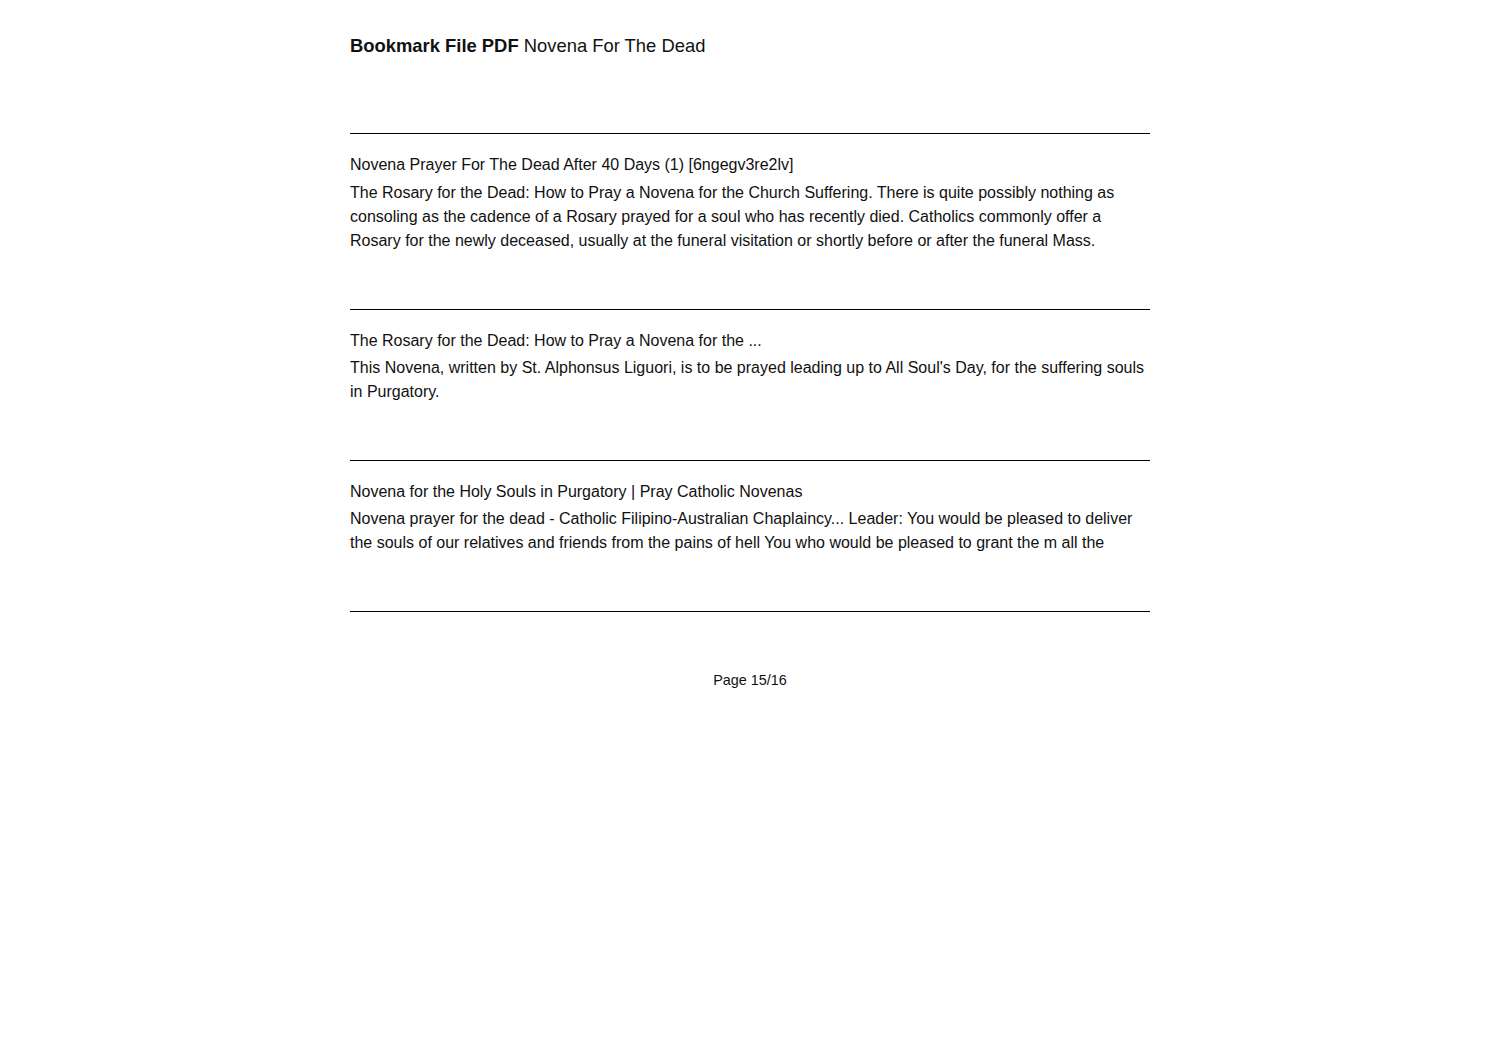Bookmark File PDF Novena For The Dead
Novena Prayer For The Dead After 40 Days (1) [6ngegv3re2lv]
The Rosary for the Dead: How to Pray a Novena for the Church Suffering. There is quite possibly nothing as consoling as the cadence of a Rosary prayed for a soul who has recently died. Catholics commonly offer a Rosary for the newly deceased, usually at the funeral visitation or shortly before or after the funeral Mass.
The Rosary for the Dead: How to Pray a Novena for the ...
This Novena, written by St. Alphonsus Liguori, is to be prayed leading up to All Soul's Day, for the suffering souls in Purgatory.
Novena for the Holy Souls in Purgatory | Pray Catholic Novenas
Novena prayer for the dead - Catholic Filipino-Australian Chaplaincy... Leader: You would be pleased to deliver the souls of our relatives and friends from the pains of hell You who would be pleased to grant the m all the
Page 15/16